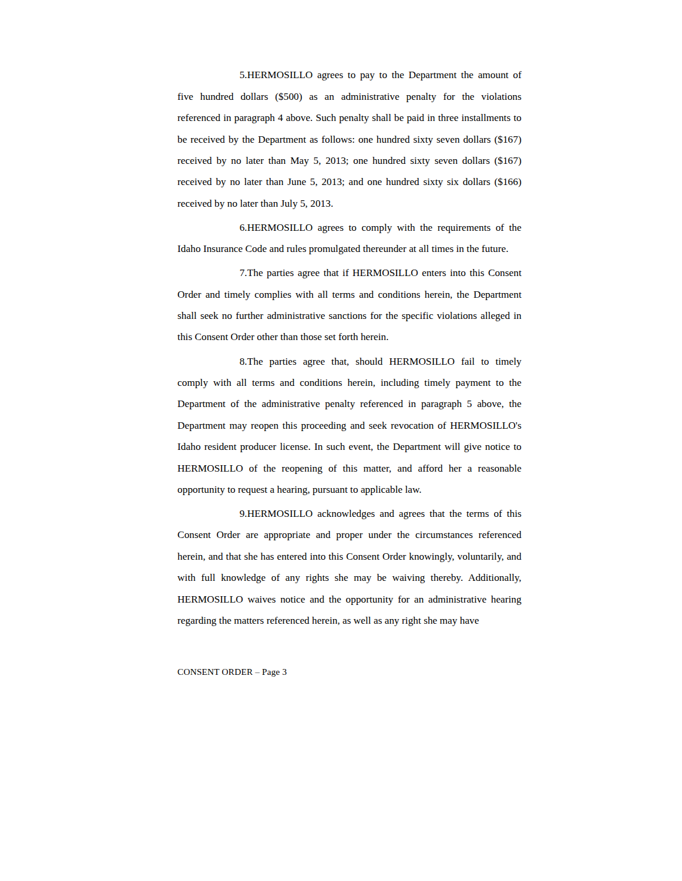5. HERMOSILLO agrees to pay to the Department the amount of five hundred dollars ($500) as an administrative penalty for the violations referenced in paragraph 4 above. Such penalty shall be paid in three installments to be received by the Department as follows: one hundred sixty seven dollars ($167) received by no later than May 5, 2013; one hundred sixty seven dollars ($167) received by no later than June 5, 2013; and one hundred sixty six dollars ($166) received by no later than July 5, 2013.
6. HERMOSILLO agrees to comply with the requirements of the Idaho Insurance Code and rules promulgated thereunder at all times in the future.
7. The parties agree that if HERMOSILLO enters into this Consent Order and timely complies with all terms and conditions herein, the Department shall seek no further administrative sanctions for the specific violations alleged in this Consent Order other than those set forth herein.
8. The parties agree that, should HERMOSILLO fail to timely comply with all terms and conditions herein, including timely payment to the Department of the administrative penalty referenced in paragraph 5 above, the Department may reopen this proceeding and seek revocation of HERMOSILLO's Idaho resident producer license. In such event, the Department will give notice to HERMOSILLO of the reopening of this matter, and afford her a reasonable opportunity to request a hearing, pursuant to applicable law.
9. HERMOSILLO acknowledges and agrees that the terms of this Consent Order are appropriate and proper under the circumstances referenced herein, and that she has entered into this Consent Order knowingly, voluntarily, and with full knowledge of any rights she may be waiving thereby. Additionally, HERMOSILLO waives notice and the opportunity for an administrative hearing regarding the matters referenced herein, as well as any right she may have
CONSENT ORDER – Page 3